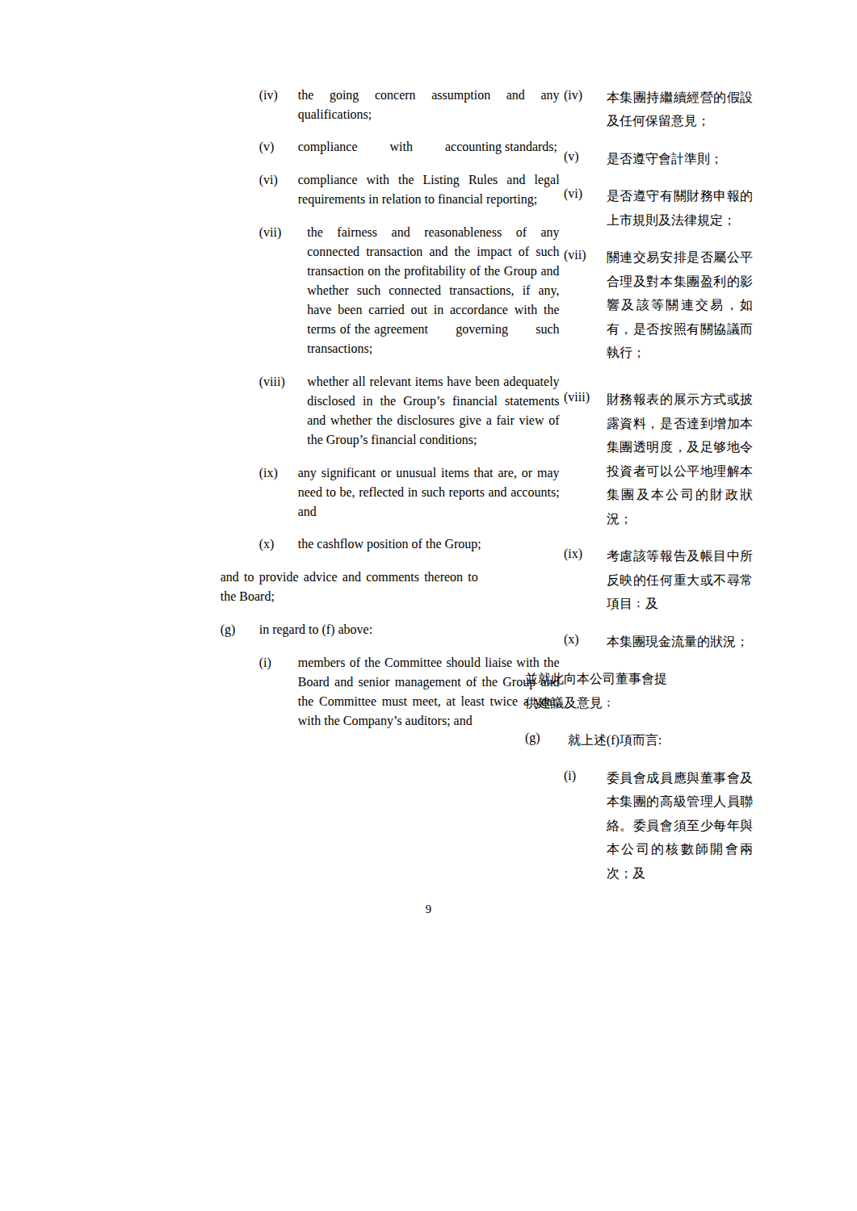| / (iv) / the going concern assumption and any qualifications; / / (v) / compliance with accounting standards; / / (vi) / compliance with the Listing Rules and legal requirements in relation to financial reporting; / / (vii) / the fairness and reasonableness of any connected transaction and the impact of such transaction on the profitability of the Group and whether such connected transactions, if any, have been carried out in accordance with the terms of the agreement governing such transactions; / / (viii) / whether all relevant items have been adequately disclosed in the Group’s financial statements and whether the disclosures give a fair view of the Group’s financial conditions; / / (ix) / any significant or unusual items that are, or may need to be, reflected in such reports and accounts; and / / (x) / the cashflow position of the Group; / and to provide advice and comments thereon to the Board; / (g) / in regard to (f) above: / / (i) / members of the Committee should liaise with the Board and senior management of the Group and the Committee must meet, at least twice a year, with the Company’s auditors; and / | | / (iv) / 本集團持繼續經營的假設及任何保留意見； / / (v) / 是否遵守會計準則； / / (vi) / 是否遵守有關財務申報的上市規則及法律規定； / / (vii) / 關連交易安排是否屬公平合理及對本集團盈利的影響及該等關連交易，如有，是否按照有關協議而執行； / / (viii) / 財務報表的展示方式或披露資料，是否達到增加本集團透明度，及足够地令投資者可以公平地理解本集團及本公司的財政狀況； / / (ix) / 考慮該等報告及帳目中所反映的任何重大或不尋常項目﹔及 / / (x) / 本集團現金流量的狀況； / 並就此向本公司董事會提供建議及意見﹔ / (g) / 就上述(f)項而言: / / (i) / 委員會成員應與董事會及本集團的高級管理人員聯絡。委員會須至少每年與本公司的核數師開會兩次；及 / |
9